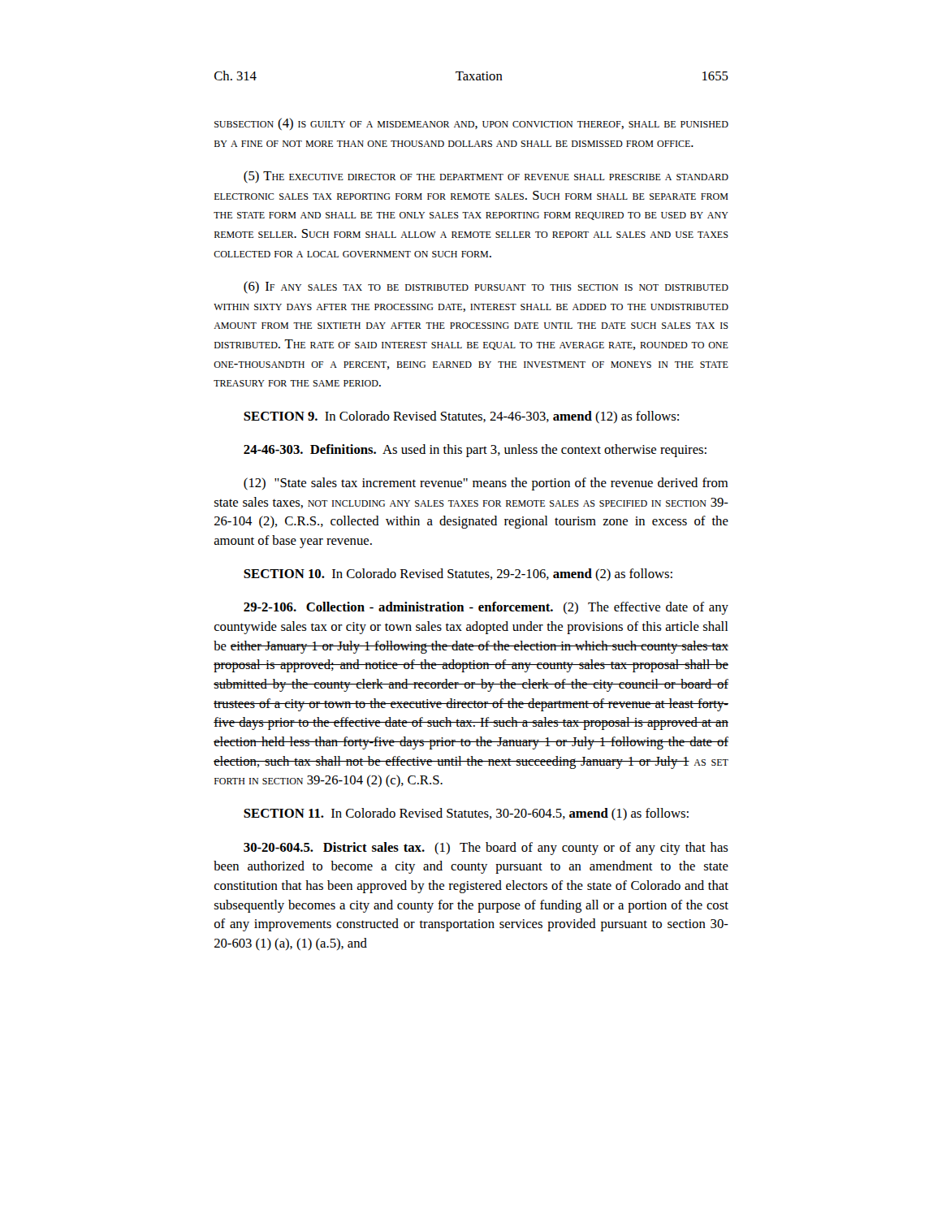Ch. 314 Taxation 1655
subsection (4) is guilty of a misdemeanor and, upon conviction thereof, shall be punished by a fine of not more than one thousand dollars and shall be dismissed from office.
(5) The executive director of the department of revenue shall prescribe a standard electronic sales tax reporting form for remote sales. Such form shall be separate from the state form and shall be the only sales tax reporting form required to be used by any remote seller. Such form shall allow a remote seller to report all sales and use taxes collected for a local government on such form.
(6) If any sales tax to be distributed pursuant to this section is not distributed within sixty days after the processing date, interest shall be added to the undistributed amount from the sixtieth day after the processing date until the date such sales tax is distributed. The rate of said interest shall be equal to the average rate, rounded to one one-thousandth of a percent, being earned by the investment of moneys in the state treasury for the same period.
SECTION 9. In Colorado Revised Statutes, 24-46-303, amend (12) as follows:
24-46-303. Definitions. As used in this part 3, unless the context otherwise requires:
(12) "State sales tax increment revenue" means the portion of the revenue derived from state sales taxes, not including any sales taxes for remote sales as specified in section 39-26-104 (2), C.R.S., collected within a designated regional tourism zone in excess of the amount of base year revenue.
SECTION 10. In Colorado Revised Statutes, 29-2-106, amend (2) as follows:
29-2-106. Collection - administration - enforcement. (2) The effective date of any countywide sales tax or city or town sales tax adopted under the provisions of this article shall be either January 1 or July 1 following the date of the election in which such county sales tax proposal is approved; and notice of the adoption of any county sales tax proposal shall be submitted by the county clerk and recorder or by the clerk of the city council or board of trustees of a city or town to the executive director of the department of revenue at least forty-five days prior to the effective date of such tax. If such a sales tax proposal is approved at an election held less than forty-five days prior to the January 1 or July 1 following the date of election, such tax shall not be effective until the next succeeding January 1 or July 1 as set forth in section 39-26-104 (2) (c), C.R.S.
SECTION 11. In Colorado Revised Statutes, 30-20-604.5, amend (1) as follows:
30-20-604.5. District sales tax. (1) The board of any county or of any city that has been authorized to become a city and county pursuant to an amendment to the state constitution that has been approved by the registered electors of the state of Colorado and that subsequently becomes a city and county for the purpose of funding all or a portion of the cost of any improvements constructed or transportation services provided pursuant to section 30-20-603 (1) (a), (1) (a.5), and